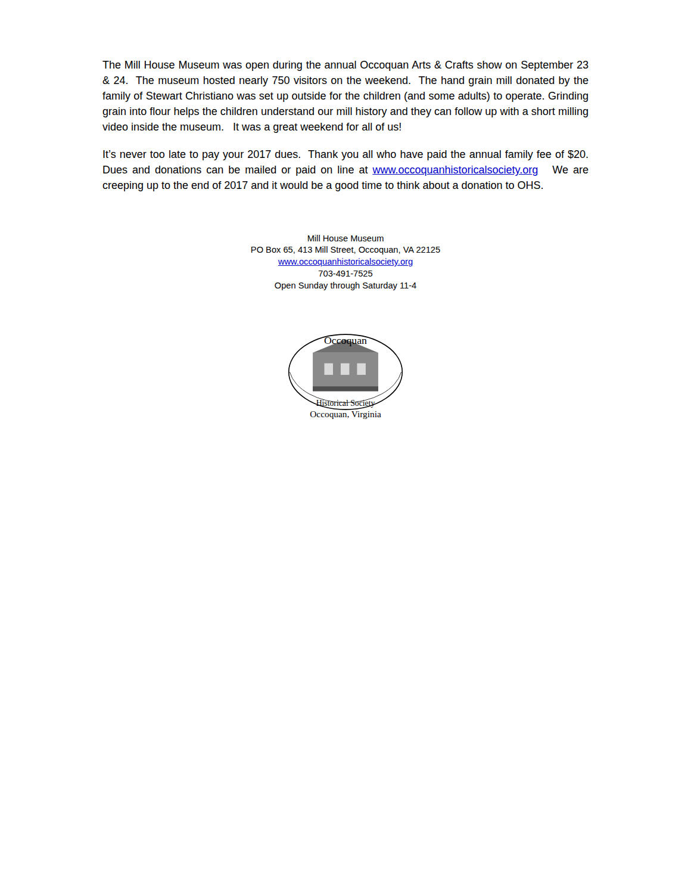The Mill House Museum was open during the annual Occoquan Arts & Crafts show on September 23 & 24. The museum hosted nearly 750 visitors on the weekend. The hand grain mill donated by the family of Stewart Christiano was set up outside for the children (and some adults) to operate. Grinding grain into flour helps the children understand our mill history and they can follow up with a short milling video inside the museum. It was a great weekend for all of us!
It’s never too late to pay your 2017 dues. Thank you all who have paid the annual family fee of $20. Dues and donations can be mailed or paid on line at www.occoquanhistoricalsociety.org We are creeping up to the end of 2017 and it would be a good time to think about a donation to OHS.
Mill House Museum
PO Box 65, 413 Mill Street, Occoquan, VA 22125
www.occoquanhistoricalsociety.org
703-491-7525
Open Sunday through Saturday 11-4
Occoquan Historical Society Occoquan, Virginia